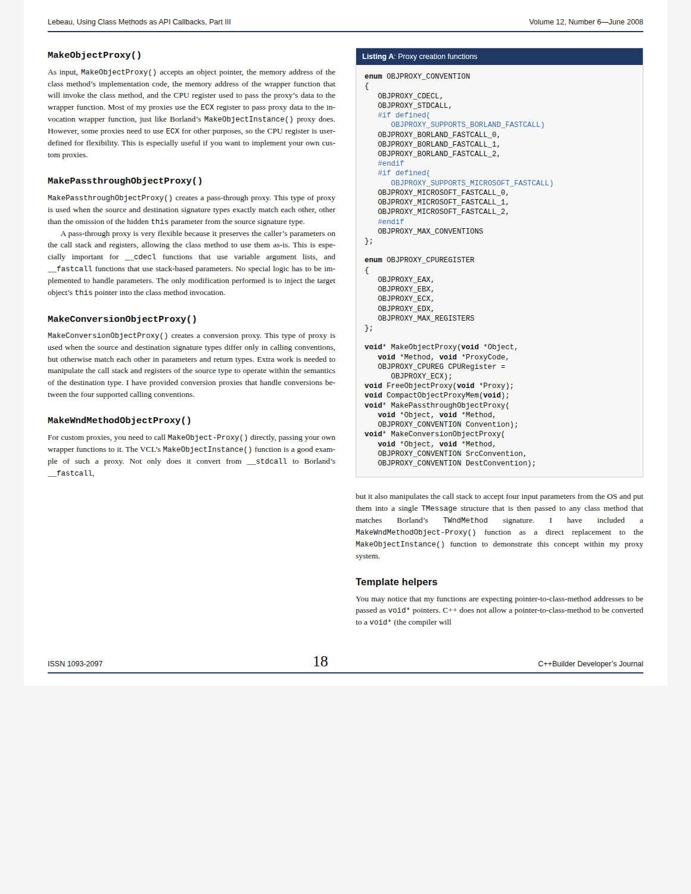Lebeau, Using Class Methods as API Callbacks, Part III
Volume 12, Number 6—June 2008
MakeObjectProxy()
As input, MakeObjectProxy() accepts an object pointer, the memory address of the class method’s implementation code, the memory address of the wrapper function that will invoke the class method, and the CPU register used to pass the proxy’s data to the wrapper function. Most of my proxies use the ECX register to pass proxy data to the invocation wrapper function, just like Borland’s MakeObjectInstance() proxy does. However, some proxies need to use ECX for other purposes, so the CPU register is user-defined for flexibility. This is especially useful if you want to implement your own custom proxies.
MakePassthroughObjectProxy()
MakePassthroughObjectProxy() creates a pass-through proxy. This type of proxy is used when the source and destination signature types exactly match each other, other than the omission of the hidden this parameter from the source signature type.
A pass-through proxy is very flexible because it preserves the caller’s parameters on the call stack and registers, allowing the class method to use them as-is. This is especially important for __cdecl functions that use variable argument lists, and __fastcall functions that use stack-based parameters. No special logic has to be implemented to handle parameters. The only modification performed is to inject the target object’s this pointer into the class method invocation.
MakeConversionObjectProxy()
MakeConversionObjectProxy() creates a conversion proxy. This type of proxy is used when the source and destination signature types differ only in calling conventions, but otherwise match each other in parameters and return types. Extra work is needed to manipulate the call stack and registers of the source type to operate within the semantics of the destination type. I have provided conversion proxies that handle conversions between the four supported calling conventions.
MakeWndMethodObjectProxy()
For custom proxies, you need to call MakeObject-Proxy() directly, passing your own wrapper functions to it. The VCL’s MakeObjectInstance() function is a good example of such a proxy. Not only does it convert from __stdcall to Borland’s __fastcall,
Listing A: Proxy creation functions
enum OBJPROXY_CONVENTION
{
   OBJPROXY_CDECL,
   OBJPROXY_STDCALL,
   #if defined(
      OBJPROXY_SUPPORTS_BORLAND_FASTCALL)
   OBJPROXY_BORLAND_FASTCALL_0,
   OBJPROXY_BORLAND_FASTCALL_1,
   OBJPROXY_BORLAND_FASTCALL_2,
   #endif
   #if defined(
      OBJPROXY_SUPPORTS_MICROSOFT_FASTCALL)
   OBJPROXY_MICROSOFT_FASTCALL_0,
   OBJPROXY_MICROSOFT_FASTCALL_1,
   OBJPROXY_MICROSOFT_FASTCALL_2,
   #endif
   OBJPROXY_MAX_CONVENTIONS
};

enum OBJPROXY_CPUREGISTER
{
   OBJPROXY_EAX,
   OBJPROXY_EBX,
   OBJPROXY_ECX,
   OBJPROXY_EDX,
   OBJPROXY_MAX_REGISTERS
};

void* MakeObjectProxy(void *Object,
   void *Method, void *ProxyCode,
   OBJPROXY_CPUREG CPURegister =
      OBJPROXY_ECX);
void FreeObjectProxy(void *Proxy);
void CompactObjectProxyMem(void);
void* MakePassthroughObjectProxy(
   void *Object, void *Method,
   OBJPROXY_CONVENTION Convention);
void* MakeConversionObjectProxy(
   void *Object, void *Method,
   OBJPROXY_CONVENTION SrcConvention,
   OBJPROXY_CONVENTION DestConvention);
but it also manipulates the call stack to accept four input parameters from the OS and put them into a single TMessage structure that is then passed to any class method that matches Borland’s TWndMethod signature. I have included a MakeWndMethodObject-Proxy() function as a direct replacement to the MakeObjectInstance() function to demonstrate this concept within my proxy system.
Template helpers
You may notice that my functions are expecting pointer-to-class-method addresses to be passed as void* pointers. C++ does not allow a pointer-to-class-method to be converted to a void* (the compiler will
ISSN 1093-2097
18
C++Builder Developer’s Journal